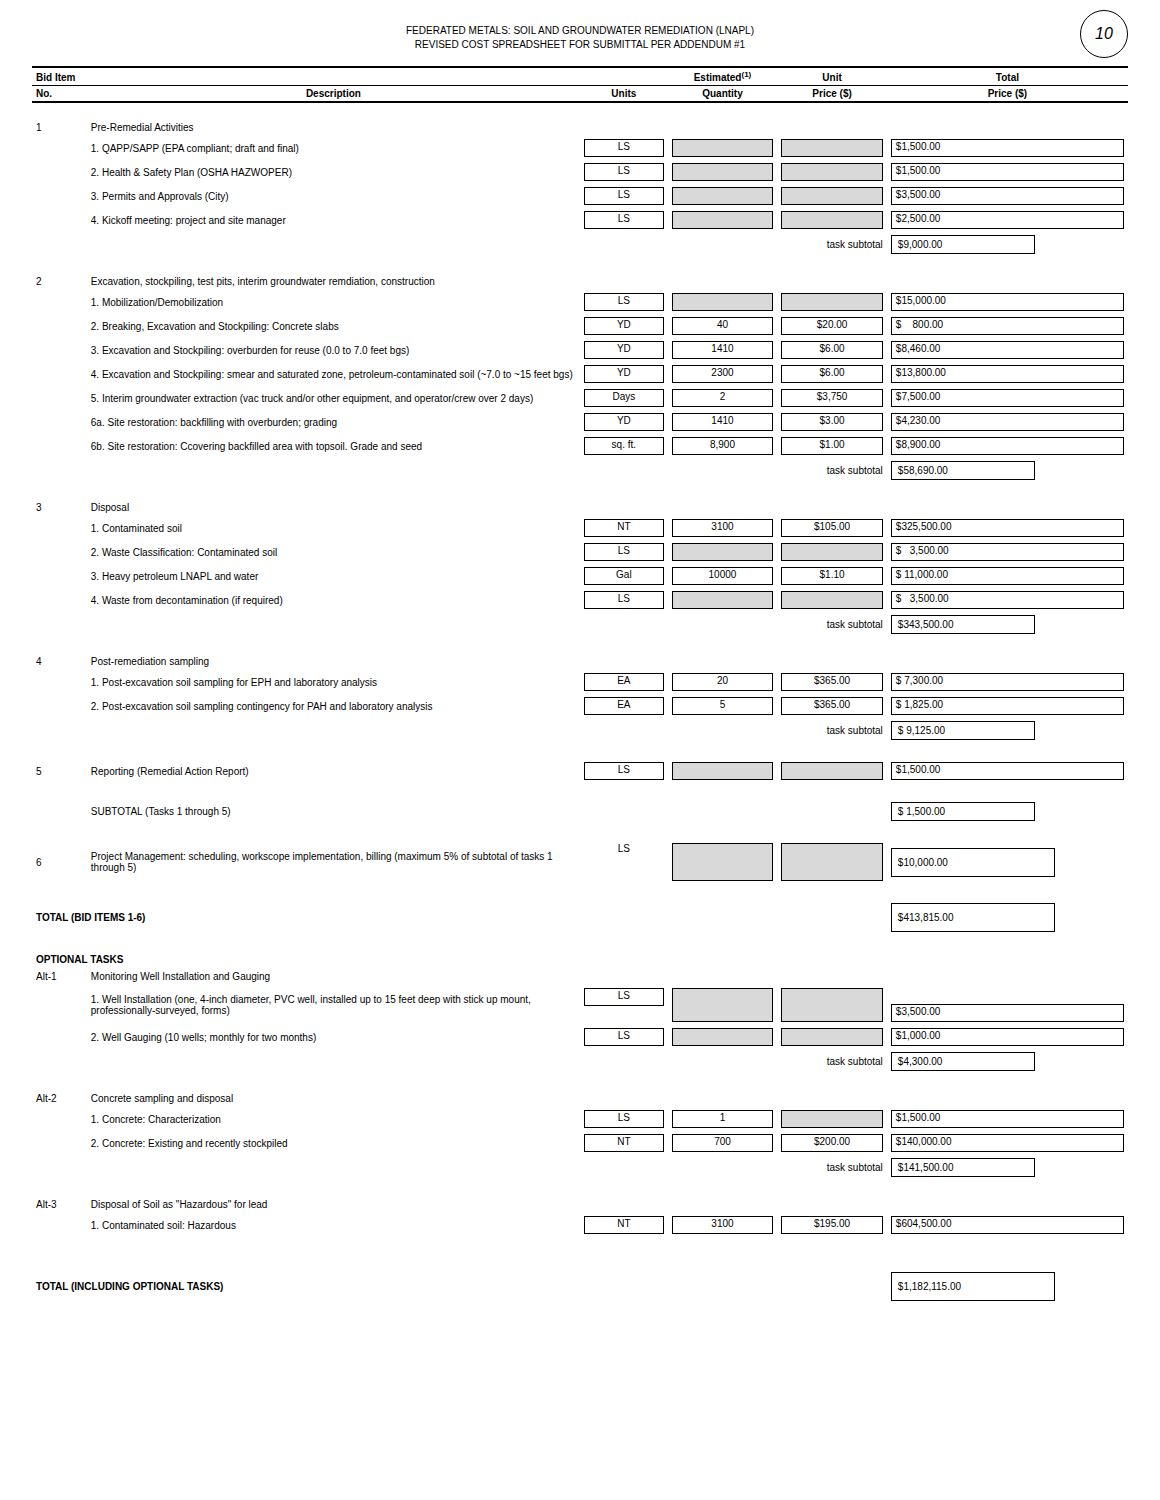10
FEDERATED METALS: SOIL AND GROUNDWATER REMEDIATION (LNAPL)
REVISED COST SPREADSHEET FOR SUBMITTAL PER ADDENDUM #1
| Bid Item | | | Estimated (1) | Unit | Total |
| --- | --- | --- | --- | --- | --- |
| No. | Description | Units | Quantity | Price ($) | Price ($) |
| 1 | Pre-Remedial Activities | | | | |
| | 1. QAPP/SAPP (EPA compliant; draft and final) | LS | | | $1,500.00 |
| | 2. Health & Safety Plan (OSHA HAZWOPER) | LS | | | $1,500.00 |
| | 3. Permits and Approvals (City) | LS | | | $3,500.00 |
| | 4. Kickoff meeting: project and site manager | LS | | | $2,500.00 |
| | task subtotal | $9,000.00 |
| 2 | Excavation, stockpiling, test pits, interim groundwater remdiation, construction | | | | |
| | 1. Mobilization/Demobilization | LS | | | $15,000.00 |
| | 2. Breaking, Excavation and Stockpiling: Concrete slabs | YD | 40 | $20.00 | $ 800.00 |
| | 3. Excavation and Stockpiling: overburden for reuse (0.0 to 7.0 feet bgs) | YD | 1410 | $6.00 | $8,460.00 |
| | 4. Excavation and Stockpiling: smear and saturated zone, petroleum-contaminated soil (~7.0 to ~15 feet bgs) | YD | 2300 | $6.00 | $13,800.00 |
| | 5. Interim groundwater extraction (vac truck and/or other equipment, and operator/crew over 2 days) | Days | 2 | $3,750 | $7,500.00 |
| | 6a. Site restoration: backfilling with overburden; grading | YD | 1410 | $3.00 | $4,230.00 |
| | 6b. Site restoration: Ccovering backfilled area with topsoil. Grade and seed | sq. ft. | 8,900 | $1.00 | $8,900.00 |
| | task subtotal | $58,690.00 |
| 3 | Disposal | | | | |
| | 1. Contaminated soil | NT | 3100 | $105.00 | $325,500.00 |
| | 2. Waste Classification: Contaminated soil | LS | | | $ 3,500.00 |
| | 3. Heavy petroleum LNAPL and water | Gal | 10000 | $1.10 | $ 11,000.00 |
| | 4. Waste from decontamination (if required) | LS | | | $ 3,500.00 |
| | task subtotal | $343,500.00 |
| 4 | Post-remediation sampling | | | | |
| | 1. Post-excavation soil sampling for EPH and laboratory analysis | EA | 20 | $365.00 | $ 7,300.00 |
| | 2. Post-excavation soil sampling contingency for PAH and laboratory analysis | EA | 5 | $365.00 | $ 1,825.00 |
| | task subtotal | $ 9,125.00 |
| 5 | Reporting (Remedial Action Report) | LS | | | $1,500.00 |
| | SUBTOTAL (Tasks 1 through 5) | | | | $ 1,500.00 |
| 6 | Project Management: scheduling, workscope implementation, billing (maximum 5% of subtotal of tasks 1 through 5) | LS | | | $10,000.00 |
| TOTAL (BID ITEMS 1-6) | | | | $413,815.00 |
| OPTIONAL TASKS |
| Alt-1 | Monitoring Well Installation and Gauging | | | | |
| | 1. Well Installation (one, 4-inch diameter, PVC well, installed up to 15 feet deep with stick up mount, professionally-surveyed, forms) | LS | | | $3,500.00 |
| | 2. Well Gauging (10 wells; monthly for two months) | LS | | | $1,000.00 |
| | task subtotal | $4,300.00 |
| Alt-2 | Concrete sampling and disposal | | | | |
| | 1. Concrete: Characterization | LS | 1 | | $1,500.00 |
| | 2. Concrete: Existing and recently stockpiled | NT | 700 | $200.00 | $140,000.00 |
| | task subtotal | $141,500.00 |
| Alt-3 | Disposal of Soil as "Hazardous" for lead | | | | |
| | 1. Contaminated soil: Hazardous | NT | 3100 | $195.00 | $604,500.00 |
| TOTAL (INCLUDING OPTIONAL TASKS) | | | | $1,182,115.00 |